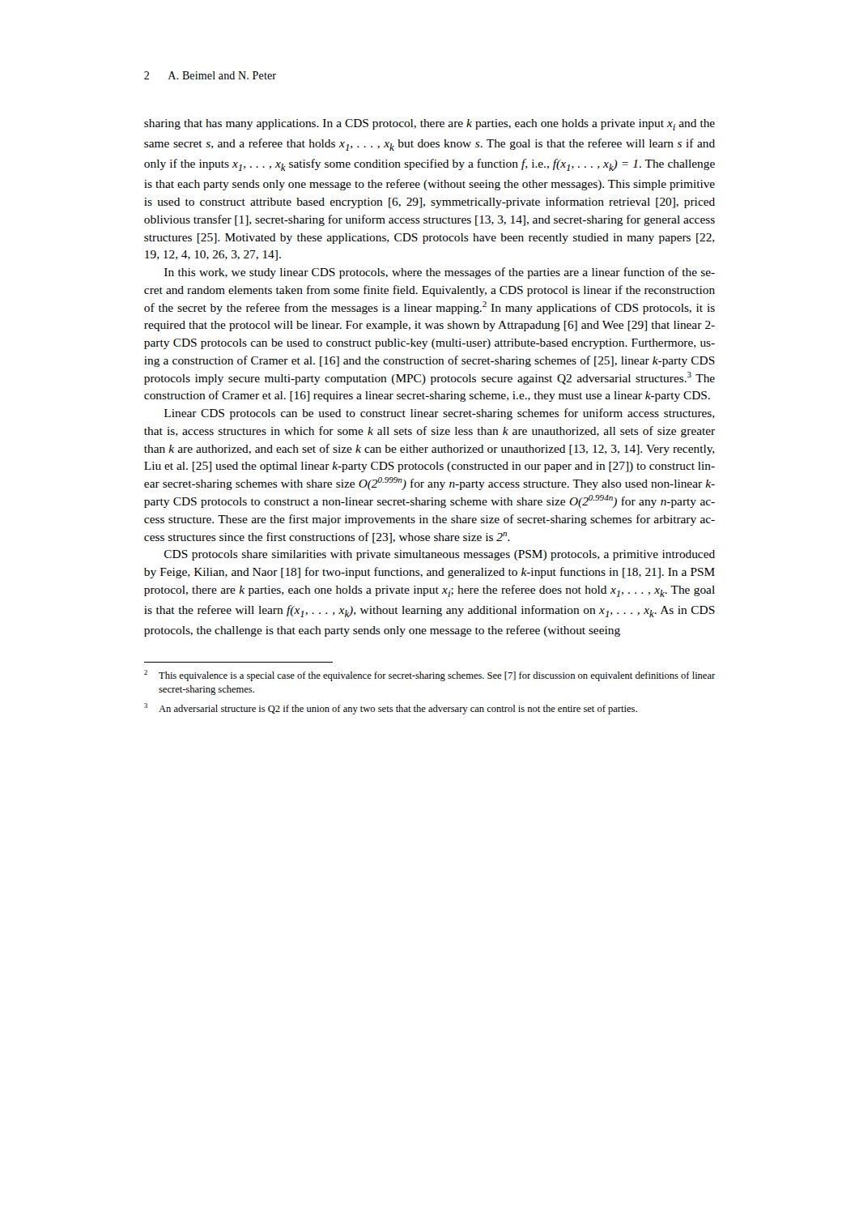2 A. Beimel and N. Peter
sharing that has many applications. In a CDS protocol, there are k parties, each one holds a private input xi and the same secret s, and a referee that holds x1, . . . , xk but does know s. The goal is that the referee will learn s if and only if the inputs x1, . . . , xk satisfy some condition specified by a function f, i.e., f(x1, . . . , xk) = 1. The challenge is that each party sends only one message to the referee (without seeing the other messages). This simple primitive is used to construct attribute based encryption [6, 29], symmetrically-private information retrieval [20], priced oblivious transfer [1], secret-sharing for uniform access structures [13, 3, 14], and secret-sharing for general access structures [25]. Motivated by these applications, CDS protocols have been recently studied in many papers [22, 19, 12, 4, 10, 26, 3, 27, 14].
In this work, we study linear CDS protocols, where the messages of the parties are a linear function of the secret and random elements taken from some finite field. Equivalently, a CDS protocol is linear if the reconstruction of the secret by the referee from the messages is a linear mapping.2 In many applications of CDS protocols, it is required that the protocol will be linear. For example, it was shown by Attrapadung [6] and Wee [29] that linear 2-party CDS protocols can be used to construct public-key (multi-user) attribute-based encryption. Furthermore, using a construction of Cramer et al. [16] and the construction of secret-sharing schemes of [25], linear k-party CDS protocols imply secure multi-party computation (MPC) protocols secure against Q2 adversarial structures.3 The construction of Cramer et al. [16] requires a linear secret-sharing scheme, i.e., they must use a linear k-party CDS.
Linear CDS protocols can be used to construct linear secret-sharing schemes for uniform access structures, that is, access structures in which for some k all sets of size less than k are unauthorized, all sets of size greater than k are authorized, and each set of size k can be either authorized or unauthorized [13, 12, 3, 14]. Very recently, Liu et al. [25] used the optimal linear k-party CDS protocols (constructed in our paper and in [27]) to construct linear secret-sharing schemes with share size O(20.999n) for any n-party access structure. They also used non-linear k-party CDS protocols to construct a non-linear secret-sharing scheme with share size O(20.994n) for any n-party access structure. These are the first major improvements in the share size of secret-sharing schemes for arbitrary access structures since the first constructions of [23], whose share size is 2n.
CDS protocols share similarities with private simultaneous messages (PSM) protocols, a primitive introduced by Feige, Kilian, and Naor [18] for two-input functions, and generalized to k-input functions in [18, 21]. In a PSM protocol, there are k parties, each one holds a private input xi; here the referee does not hold x1, . . . , xk. The goal is that the referee will learn f(x1, . . . , xk), without learning any additional information on x1, . . . , xk. As in CDS protocols, the challenge is that each party sends only one message to the referee (without seeing
2 This equivalence is a special case of the equivalence for secret-sharing schemes. See [7] for discussion on equivalent definitions of linear secret-sharing schemes.
3 An adversarial structure is Q2 if the union of any two sets that the adversary can control is not the entire set of parties.